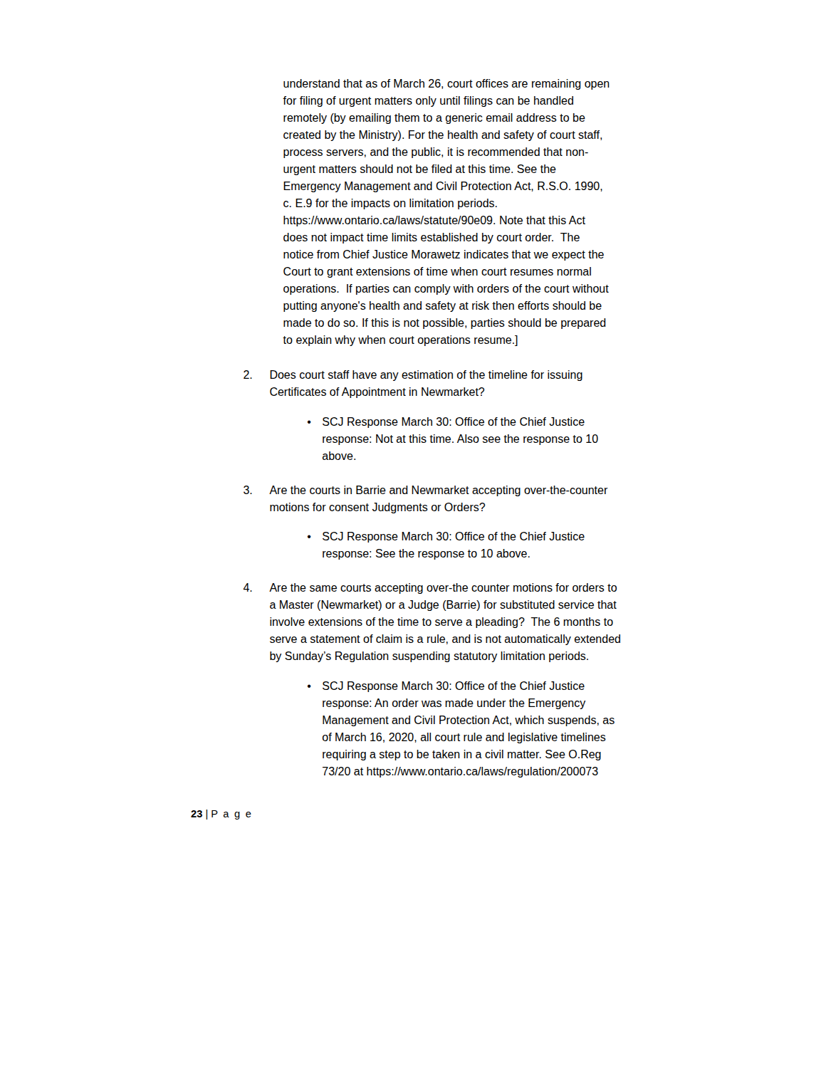understand that as of March 26, court offices are remaining open for filing of urgent matters only until filings can be handled remotely (by emailing them to a generic email address to be created by the Ministry). For the health and safety of court staff, process servers, and the public, it is recommended that non-urgent matters should not be filed at this time. See the Emergency Management and Civil Protection Act, R.S.O. 1990, c. E.9 for the impacts on limitation periods. https://www.ontario.ca/laws/statute/90e09. Note that this Act does not impact time limits established by court order. The notice from Chief Justice Morawetz indicates that we expect the Court to grant extensions of time when court resumes normal operations. If parties can comply with orders of the court without putting anyone's health and safety at risk then efforts should be made to do so. If this is not possible, parties should be prepared to explain why when court operations resume.]
Does court staff have any estimation of the timeline for issuing Certificates of Appointment in Newmarket?
SCJ Response March 30: Office of the Chief Justice response: Not at this time. Also see the response to 10 above.
Are the courts in Barrie and Newmarket accepting over-the-counter motions for consent Judgments or Orders?
SCJ Response March 30: Office of the Chief Justice response: See the response to 10 above.
Are the same courts accepting over-the counter motions for orders to a Master (Newmarket) or a Judge (Barrie) for substituted service that involve extensions of the time to serve a pleading? The 6 months to serve a statement of claim is a rule, and is not automatically extended by Sunday’s Regulation suspending statutory limitation periods.
SCJ Response March 30: Office of the Chief Justice response: An order was made under the Emergency Management and Civil Protection Act, which suspends, as of March 16, 2020, all court rule and legislative timelines requiring a step to be taken in a civil matter. See O.Reg 73/20 at https://www.ontario.ca/laws/regulation/200073
23 | P a g e